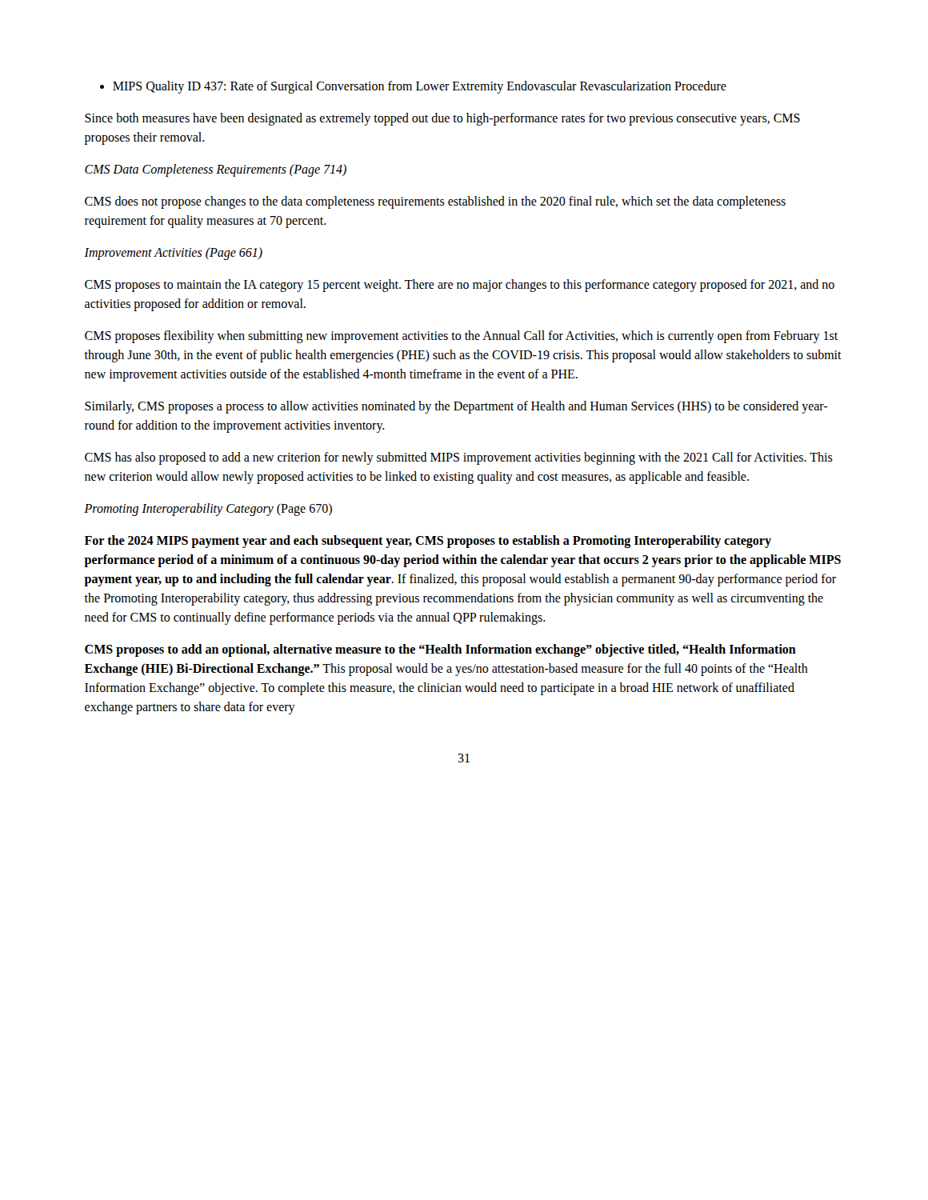MIPS Quality ID 437: Rate of Surgical Conversation from Lower Extremity Endovascular Revascularization Procedure
Since both measures have been designated as extremely topped out due to high-performance rates for two previous consecutive years, CMS proposes their removal.
CMS Data Completeness Requirements (Page 714)
CMS does not propose changes to the data completeness requirements established in the 2020 final rule, which set the data completeness requirement for quality measures at 70 percent.
Improvement Activities (Page 661)
CMS proposes to maintain the IA category 15 percent weight. There are no major changes to this performance category proposed for 2021, and no activities proposed for addition or removal.
CMS proposes flexibility when submitting new improvement activities to the Annual Call for Activities, which is currently open from February 1st through June 30th, in the event of public health emergencies (PHE) such as the COVID-19 crisis. This proposal would allow stakeholders to submit new improvement activities outside of the established 4-month timeframe in the event of a PHE.
Similarly, CMS proposes a process to allow activities nominated by the Department of Health and Human Services (HHS) to be considered year-round for addition to the improvement activities inventory.
CMS has also proposed to add a new criterion for newly submitted MIPS improvement activities beginning with the 2021 Call for Activities. This new criterion would allow newly proposed activities to be linked to existing quality and cost measures, as applicable and feasible.
Promoting Interoperability Category (Page 670)
For the 2024 MIPS payment year and each subsequent year, CMS proposes to establish a Promoting Interoperability category performance period of a minimum of a continuous 90-day period within the calendar year that occurs 2 years prior to the applicable MIPS payment year, up to and including the full calendar year. If finalized, this proposal would establish a permanent 90-day performance period for the Promoting Interoperability category, thus addressing previous recommendations from the physician community as well as circumventing the need for CMS to continually define performance periods via the annual QPP rulemakings.
CMS proposes to add an optional, alternative measure to the “Health Information exchange” objective titled, “Health Information Exchange (HIE) Bi-Directional Exchange.” This proposal would be a yes/no attestation-based measure for the full 40 points of the “Health Information Exchange” objective. To complete this measure, the clinician would need to participate in a broad HIE network of unaffiliated exchange partners to share data for every
31